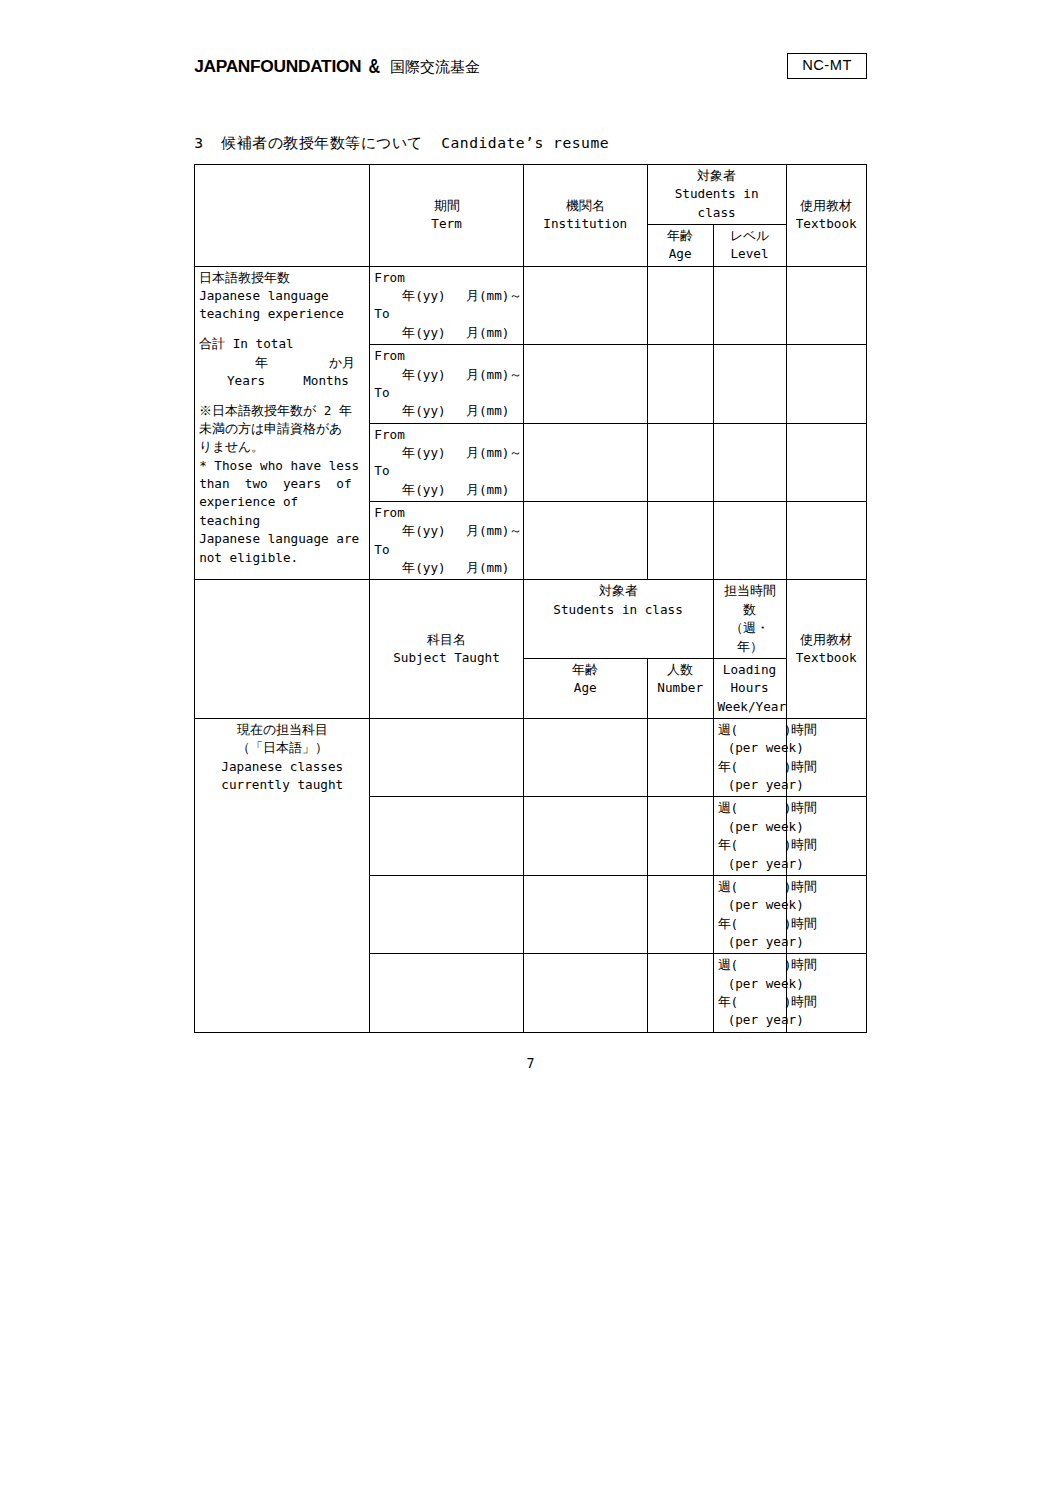JAPANFOUNDATION&国際交流基金
NC-MT
3候補者の教授年数等について Candidate’s resume
| | 期間 Term | 機関名 Institution | 対象者 Students in class | 使用教材 Textbook |
| 年齢 Age | レベル Level |
| 日本語教授年数 Japanese language teaching experience 合計 In total 年 か月 Years Months ※日本語教授年数が 2 年 未満の方は申請資格があ りません。 * Those who have less than two years of experience of teaching Japanese language are not eligible. | From 年(yy) 月(mm)～ To 年(yy) 月(mm) | | | | |
| From 年(yy) 月(mm)～ To 年(yy) 月(mm) | | | | |
| From 年(yy) 月(mm)～ To 年(yy) 月(mm) | | | | |
| From 年(yy) 月(mm)～ To 年(yy) 月(mm) | | | | |
| | 科目名 Subject Taught | 対象者 Students in class | 担当時間数 （週・年） | 使用教材 Textbook |
| 年齢 Age | 人数 Number | Loading Hours Week/Year |
| 現在の担当科目 （「日本語」） Japanese classes currently taught | | | | 週( )時間 (per week) 年( )時間 (per year) | |
| | | | 週( )時間 (per week) 年( )時間 (per year) | |
| | | | 週( )時間 (per week) 年( )時間 (per year) | |
| | | | 週( )時間 (per week) 年( )時間 (per year) | |
7